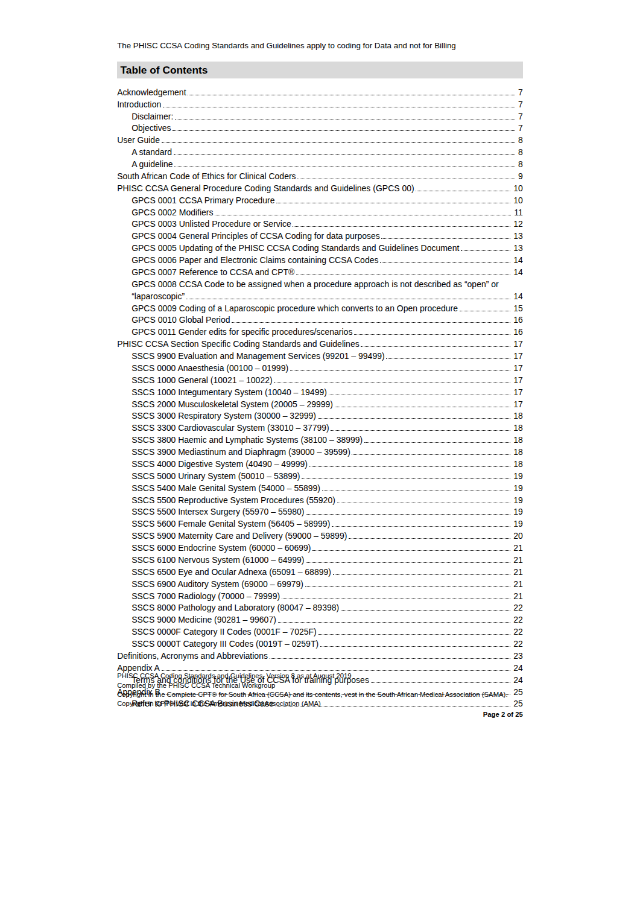The PHISC CCSA Coding Standards and Guidelines apply to coding for Data and not for Billing
Table of Contents
Acknowledgement 7
Introduction 7
Disclaimer: 7
Objectives 7
User Guide 8
A standard 8
A guideline 8
South African Code of Ethics for Clinical Coders 9
PHISC CCSA General Procedure Coding Standards and Guidelines (GPCS 00) 10
GPCS 0001 CCSA Primary Procedure 10
GPCS 0002 Modifiers 11
GPCS 0003 Unlisted Procedure or Service 12
GPCS 0004 General Principles of CCSA Coding for data purposes 13
GPCS 0005 Updating of the PHISC CCSA Coding Standards and Guidelines Document 13
GPCS 0006 Paper and Electronic Claims containing CCSA Codes 14
GPCS 0007 Reference to CCSA and CPT® 14
GPCS 0008 CCSA Code to be assigned when a procedure approach is not described as “open” or “laparoscopic” 14
GPCS 0009 Coding of a Laparoscopic procedure which converts to an Open procedure 15
GPCS 0010 Global Period 16
GPCS 0011 Gender edits for specific procedures/scenarios 16
PHISC CCSA Section Specific Coding Standards and Guidelines 17
SSCS 9900 Evaluation and Management Services (99201 – 99499) 17
SSCS 0000 Anaesthesia (00100 – 01999) 17
SSCS 1000 General (10021 – 10022) 17
SSCS 1000 Integumentary System (10040 – 19499) 17
SSCS 2000 Musculoskeletal System (20005 – 29999) 17
SSCS 3000 Respiratory System (30000 – 32999) 18
SSCS 3300 Cardiovascular System (33010 – 37799) 18
SSCS 3800 Haemic and Lymphatic Systems (38100 – 38999) 18
SSCS 3900 Mediastinum and Diaphragm (39000 – 39599) 18
SSCS 4000 Digestive System (40490 – 49999) 18
SSCS 5000 Urinary System (50010 – 53899) 19
SSCS 5400 Male Genital System (54000 – 55899) 19
SSCS 5500 Reproductive System Procedures (55920) 19
SSCS 5500 Intersex Surgery (55970 – 55980) 19
SSCS 5600 Female Genital System (56405 – 58999) 19
SSCS 5900 Maternity Care and Delivery (59000 – 59899) 20
SSCS 6000 Endocrine System (60000 – 60699) 21
SSCS 6100 Nervous System (61000 – 64999) 21
SSCS 6500 Eye and Ocular Adnexa (65091 – 68899) 21
SSCS 6900 Auditory System (69000 – 69979) 21
SSCS 7000 Radiology (70000 – 79999) 21
SSCS 8000 Pathology and Laboratory (80047 – 89398) 22
SSCS 9000 Medicine (90281 – 99607) 22
SSCS 0000F Category II Codes (0001F – 7025F) 22
SSCS 0000T Category III Codes (0019T – 0259T) 22
Definitions, Acronyms and Abbreviations 23
Appendix A 24
Terms and conditions for the Use of CCSA for training purposes 24
Appendix B 25
Refer to PHISC CCSA Business Case 25
PHISC CCSA Coding Standards and Guidelines, Version 8 as at August 2019
Compiled by the PHISC CCSA Technical Workgroup
Copyright in the Complete CPT® for South Africa (CCSA) and its contents, vest in the South African Medical Association (SAMA). Copyright in CPT® vest in the American Medical Association (AMA)
Page 2 of 25